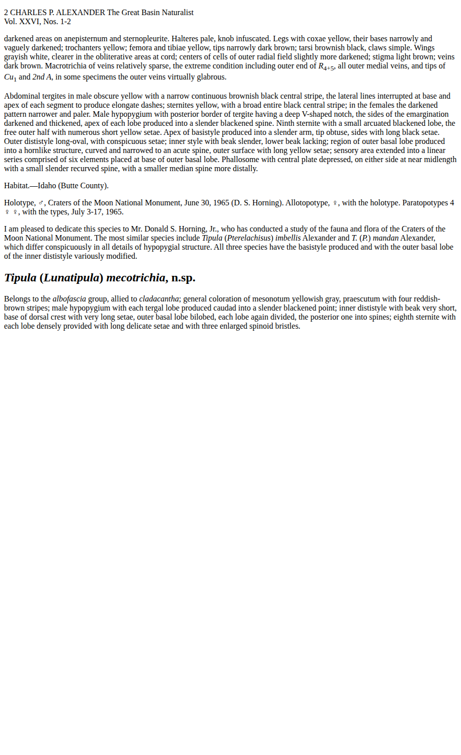2 CHARLES P. ALEXANDER The Great Basin Naturalist
Vol. XXVI, Nos. 1-2
darkened areas on anepisternum and sternopleurite. Halteres pale, knob infuscated. Legs with coxae yellow, their bases narrowly and vaguely darkened; trochanters yellow; femora and tibiae yellow, tips narrowly dark brown; tarsi brownish black, claws simple. Wings grayish white, clearer in the obliterative areas at cord; centers of cells of outer radial field slightly more darkened; stigma light brown; veins dark brown. Macrotrichia of veins relatively sparse, the extreme condition including outer end of R4+5, all outer medial veins, and tips of Cu1 and 2nd A, in some specimens the outer veins virtually glabrous.
Abdominal tergites in male obscure yellow with a narrow continuous brownish black central stripe, the lateral lines interrupted at base and apex of each segment to produce elongate dashes; sternites yellow, with a broad entire black central stripe; in the females the darkened pattern narrower and paler. Male hypopygium with posterior border of tergite having a deep V-shaped notch, the sides of the emargination darkened and thickened, apex of each lobe produced into a slender blackened spine. Ninth sternite with a small arcuated blackened lobe, the free outer half with numerous short yellow setae. Apex of basistyle produced into a slender arm, tip obtuse, sides with long black setae. Outer dististyle long-oval, with conspicuous setae; inner style with beak slender, lower beak lacking; region of outer basal lobe produced into a hornlike structure, curved and narrowed to an acute spine, outer surface with long yellow setae; sensory area extended into a linear series comprised of six elements placed at base of outer basal lobe. Phallosome with central plate depressed, on either side at near midlength with a small slender recurved spine, with a smaller median spine more distally.
Habitat.—Idaho (Butte County).
Holotype, ♂, Craters of the Moon National Monument, June 30, 1965 (D. S. Horning). Allotopotype, ♀, with the holotype. Paratopotypes 4 ♀ ♀, with the types, July 3-17, 1965.
I am pleased to dedicate this species to Mr. Donald S. Horning, Jr., who has conducted a study of the fauna and flora of the Craters of the Moon National Monument. The most similar species include Tipula (Pterelachisus) imbellis Alexander and T. (P.) mandan Alexander, which differ conspicuously in all details of hypopygial structure. All three species have the basistyle produced and with the outer basal lobe of the inner dististyle variously modified.
Tipula (Lunatipula) mecotrichia, n.sp.
Belongs to the albofascia group, allied to cladacantha; general coloration of mesonotum yellowish gray, praescutum with four reddish-brown stripes; male hypopygium with each tergal lobe produced caudad into a slender blackened point; inner dististyle with beak very short, base of dorsal crest with very long setae, outer basal lobe bilobed, each lobe again divided, the posterior one into spines; eighth sternite with each lobe densely provided with long delicate setae and with three enlarged spinoid bristles.